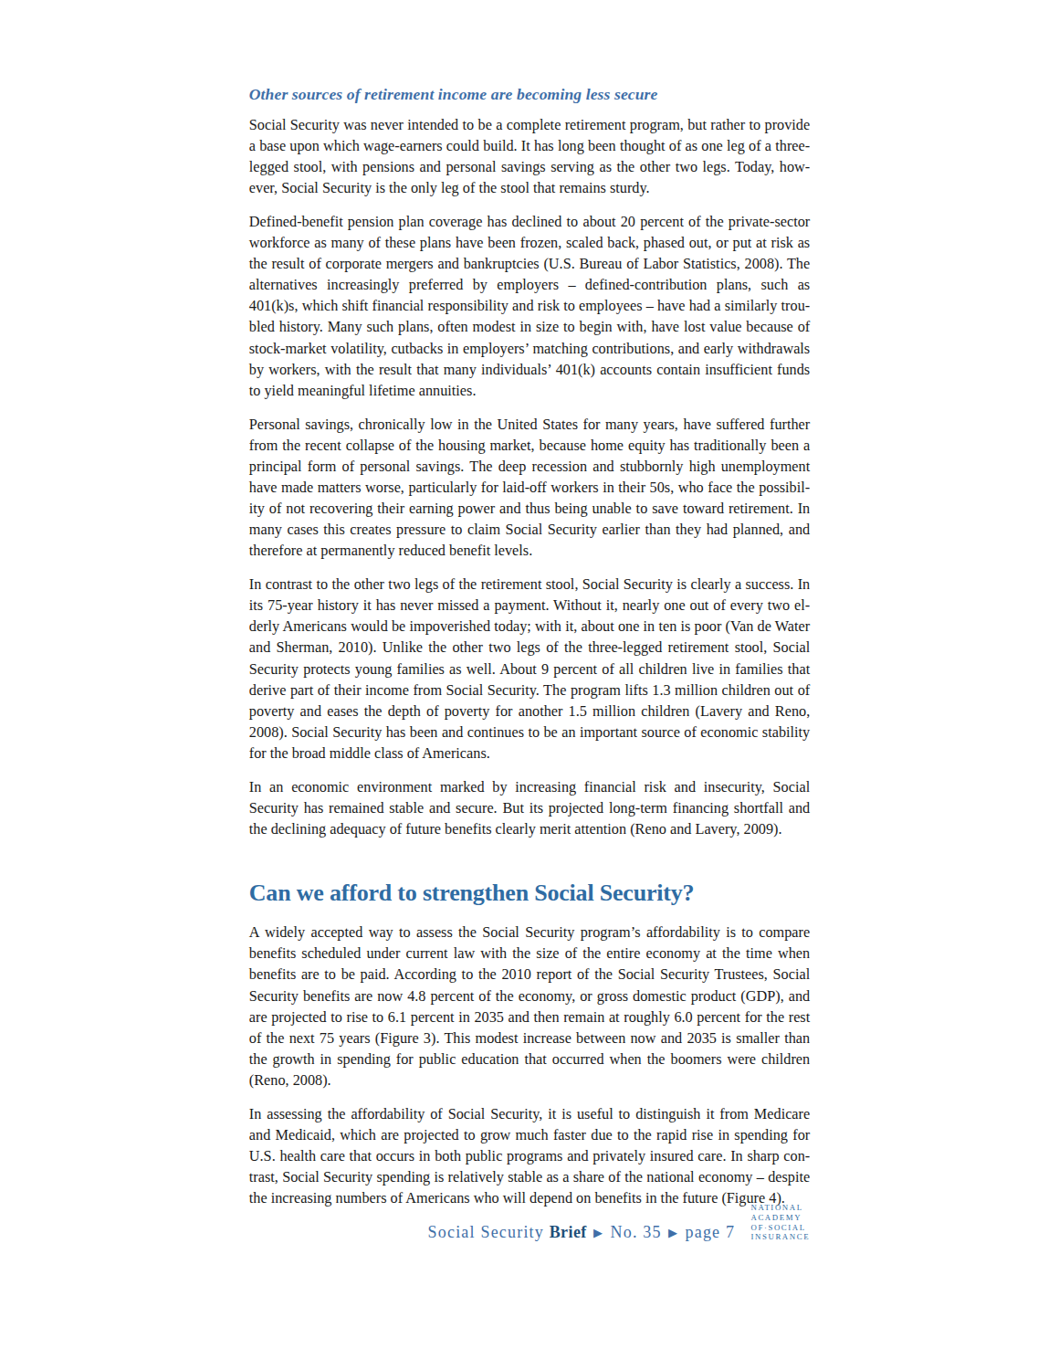Other sources of retirement income are becoming less secure
Social Security was never intended to be a complete retirement program, but rather to provide a base upon which wage-earners could build. It has long been thought of as one leg of a three-legged stool, with pensions and personal savings serving as the other two legs. Today, however, Social Security is the only leg of the stool that remains sturdy.
Defined-benefit pension plan coverage has declined to about 20 percent of the private-sector workforce as many of these plans have been frozen, scaled back, phased out, or put at risk as the result of corporate mergers and bankruptcies (U.S. Bureau of Labor Statistics, 2008). The alternatives increasingly preferred by employers – defined-contribution plans, such as 401(k)s, which shift financial responsibility and risk to employees – have had a similarly troubled history. Many such plans, often modest in size to begin with, have lost value because of stock-market volatility, cutbacks in employers’ matching contributions, and early withdrawals by workers, with the result that many individuals’ 401(k) accounts contain insufficient funds to yield meaningful lifetime annuities.
Personal savings, chronically low in the United States for many years, have suffered further from the recent collapse of the housing market, because home equity has traditionally been a principal form of personal savings. The deep recession and stubbornly high unemployment have made matters worse, particularly for laid-off workers in their 50s, who face the possibility of not recovering their earning power and thus being unable to save toward retirement. In many cases this creates pressure to claim Social Security earlier than they had planned, and therefore at permanently reduced benefit levels.
In contrast to the other two legs of the retirement stool, Social Security is clearly a success. In its 75-year history it has never missed a payment. Without it, nearly one out of every two elderly Americans would be impoverished today; with it, about one in ten is poor (Van de Water and Sherman, 2010). Unlike the other two legs of the three-legged retirement stool, Social Security protects young families as well. About 9 percent of all children live in families that derive part of their income from Social Security. The program lifts 1.3 million children out of poverty and eases the depth of poverty for another 1.5 million children (Lavery and Reno, 2008). Social Security has been and continues to be an important source of economic stability for the broad middle class of Americans.
In an economic environment marked by increasing financial risk and insecurity, Social Security has remained stable and secure. But its projected long-term financing shortfall and the declining adequacy of future benefits clearly merit attention (Reno and Lavery, 2009).
Can we afford to strengthen Social Security?
A widely accepted way to assess the Social Security program’s affordability is to compare benefits scheduled under current law with the size of the entire economy at the time when benefits are to be paid. According to the 2010 report of the Social Security Trustees, Social Security benefits are now 4.8 percent of the economy, or gross domestic product (GDP), and are projected to rise to 6.1 percent in 2035 and then remain at roughly 6.0 percent for the rest of the next 75 years (Figure 3). This modest increase between now and 2035 is smaller than the growth in spending for public education that occurred when the boomers were children (Reno, 2008).
In assessing the affordability of Social Security, it is useful to distinguish it from Medicare and Medicaid, which are projected to grow much faster due to the rapid rise in spending for U.S. health care that occurs in both public programs and privately insured care. In sharp contrast, Social Security spending is relatively stable as a share of the national economy – despite the increasing numbers of Americans who will depend on benefits in the future (Figure 4).
Social Security Brief ▶ No. 35 ▶ page 7
NATIONAL
ACADEMY
OF·SOCIAL
INSURANCE